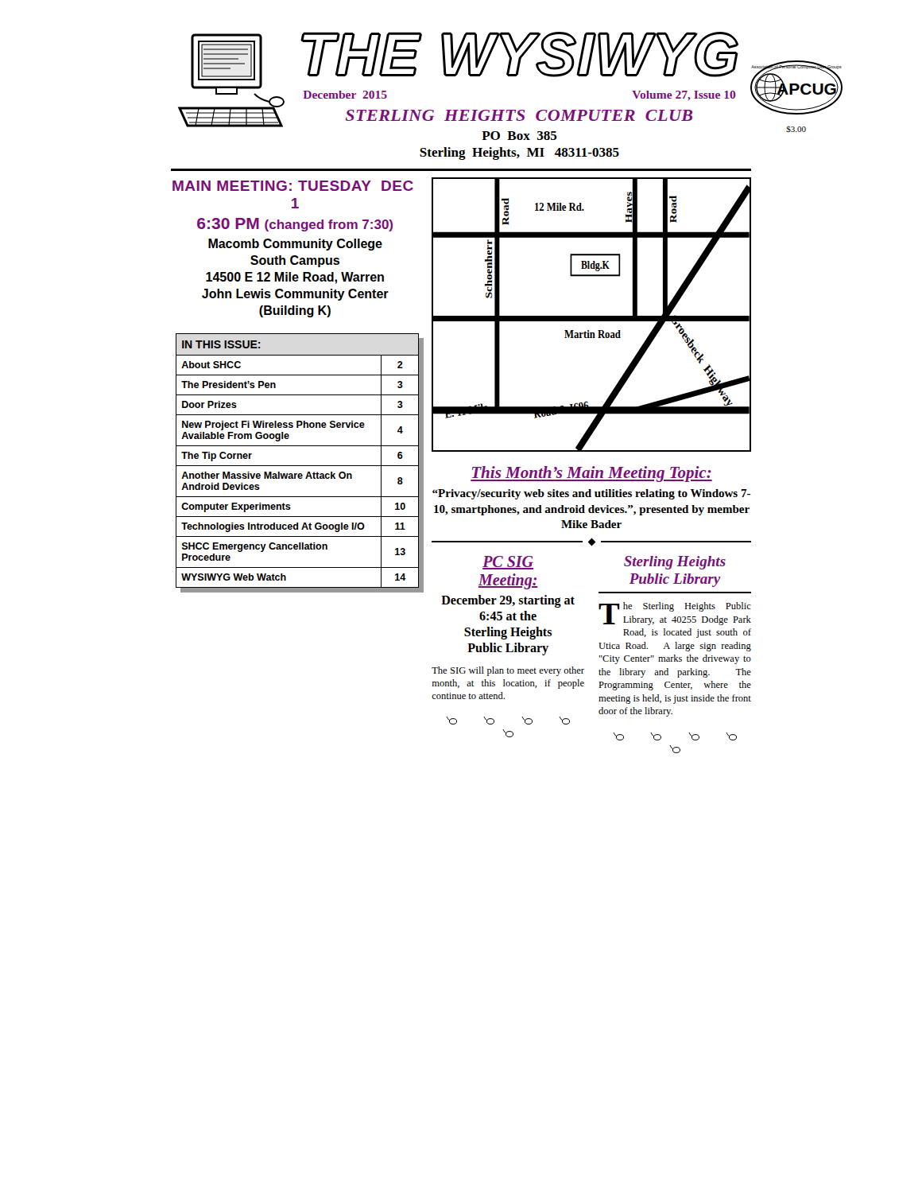THE WYSIWYG
December 2015 Volume 27, Issue 10
STERLING HEIGHTS COMPUTER CLUB
PO Box 385
Sterling Heights, MI 48311-0385
APCUG Association of Personal Computer User Groups
$3.00
MAIN MEETING: TUESDAY DEC 1
6:30 PM (changed from 7:30)
Macomb Community College
South Campus
14500 E 12 Mile Road, Warren
John Lewis Community Center
(Building K)
| IN THIS ISSUE: |
| --- |
| About SHCC | 2 |
| The President’s Pen | 3 |
| Door Prizes | 3 |
| New Project Fi Wireless Phone Service Available From Google | 4 |
| The Tip Corner | 6 |
| Another Massive Malware Attack On Android Devices | 8 |
| Computer Experiments | 10 |
| Technologies Introduced At Google I/O | 11 |
| SHCC Emergency Cancellation Procedure | 13 |
| WYSIWYG Web Watch | 14 |
Bldg.K 12 Mile Rd. Road Schoenherr Hayes Road Martin Road Groesbeck Highway E. 11 Mile Road & I696
This Month’s Main Meeting Topic:
“Privacy/security web sites and utilities relating to Windows 7-10, smartphones, and android devices.”, presented by member Mike Bader
PC SIG
Meeting:
December 29, starting at 6:45 at the
Sterling Heights
Public Library
The SIG will plan to meet every other month, at this location, if people continue to attend.
Sterling Heights
Public Library
The Sterling Heights Public Library, at 40255 Dodge Park Road, is located just south of Utica Road. A large sign reading "City Center" marks the driveway to the library and parking. The Programming Center, where the meeting is held, is just inside the front door of the library.